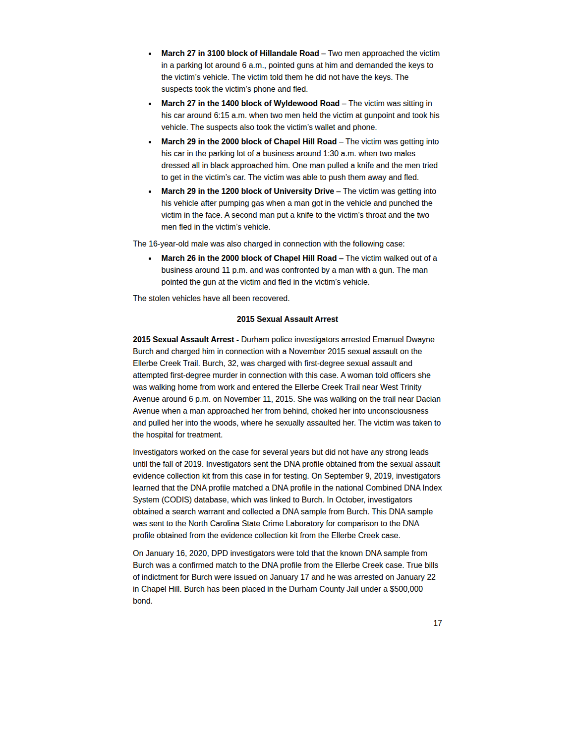March 27 in 3100 block of Hillandale Road – Two men approached the victim in a parking lot around 6 a.m., pointed guns at him and demanded the keys to the victim’s vehicle. The victim told them he did not have the keys. The suspects took the victim’s phone and fled.
March 27 in the 1400 block of Wyldewood Road – The victim was sitting in his car around 6:15 a.m. when two men held the victim at gunpoint and took his vehicle. The suspects also took the victim’s wallet and phone.
March 29 in the 2000 block of Chapel Hill Road – The victim was getting into his car in the parking lot of a business around 1:30 a.m. when two males dressed all in black approached him. One man pulled a knife and the men tried to get in the victim’s car. The victim was able to push them away and fled.
March 29 in the 1200 block of University Drive – The victim was getting into his vehicle after pumping gas when a man got in the vehicle and punched the victim in the face. A second man put a knife to the victim’s throat and the two men fled in the victim’s vehicle.
The 16-year-old male was also charged in connection with the following case:
March 26 in the 2000 block of Chapel Hill Road – The victim walked out of a business around 11 p.m. and was confronted by a man with a gun. The man pointed the gun at the victim and fled in the victim’s vehicle.
The stolen vehicles have all been recovered.
2015 Sexual Assault Arrest
2015 Sexual Assault Arrest - Durham police investigators arrested Emanuel Dwayne Burch and charged him in connection with a November 2015 sexual assault on the Ellerbe Creek Trail. Burch, 32, was charged with first-degree sexual assault and attempted first-degree murder in connection with this case. A woman told officers she was walking home from work and entered the Ellerbe Creek Trail near West Trinity Avenue around 6 p.m. on November 11, 2015. She was walking on the trail near Dacian Avenue when a man approached her from behind, choked her into unconsciousness and pulled her into the woods, where he sexually assaulted her. The victim was taken to the hospital for treatment.
Investigators worked on the case for several years but did not have any strong leads until the fall of 2019. Investigators sent the DNA profile obtained from the sexual assault evidence collection kit from this case in for testing. On September 9, 2019, investigators learned that the DNA profile matched a DNA profile in the national Combined DNA Index System (CODIS) database, which was linked to Burch. In October, investigators obtained a search warrant and collected a DNA sample from Burch. This DNA sample was sent to the North Carolina State Crime Laboratory for comparison to the DNA profile obtained from the evidence collection kit from the Ellerbe Creek case.
On January 16, 2020, DPD investigators were told that the known DNA sample from Burch was a confirmed match to the DNA profile from the Ellerbe Creek case. True bills of indictment for Burch were issued on January 17 and he was arrested on January 22 in Chapel Hill. Burch has been placed in the Durham County Jail under a $500,000 bond.
17